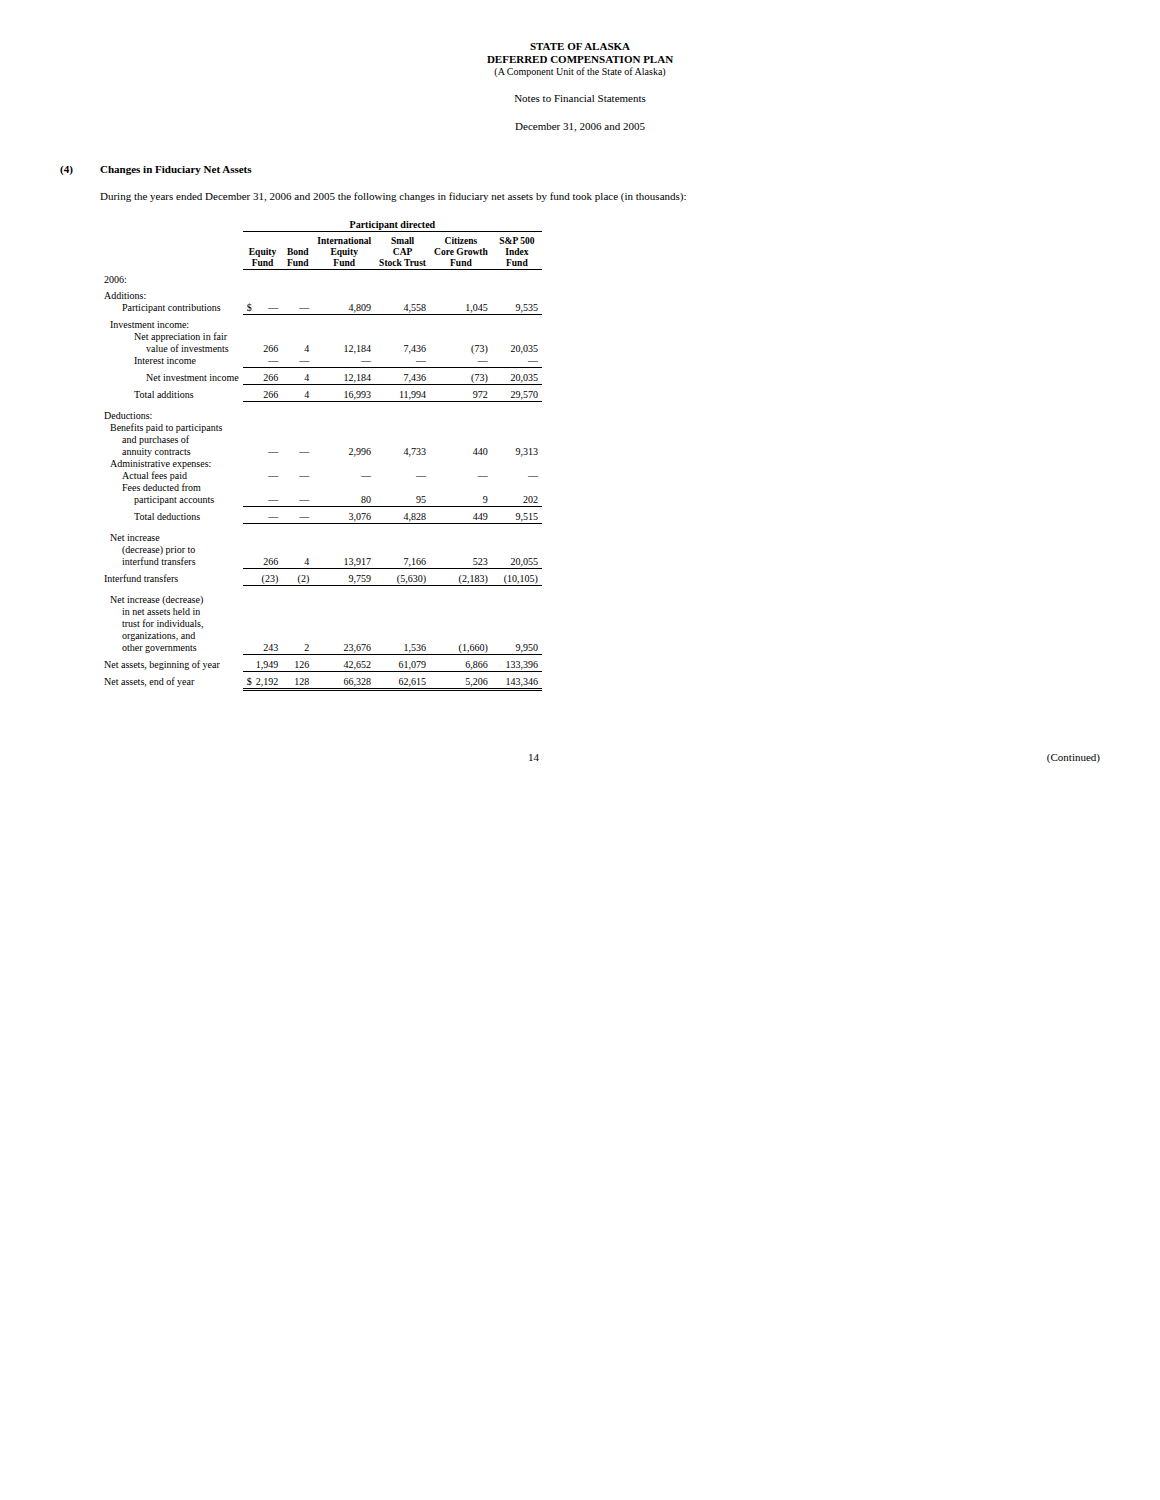STATE OF ALASKA
DEFERRED COMPENSATION PLAN
(A Component Unit of the State of Alaska)
Notes to Financial Statements
December 31, 2006 and 2005
(4) Changes in Fiduciary Net Assets
During the years ended December 31, 2006 and 2005 the following changes in fiduciary net assets by fund took place (in thousands):
| | | Participant directed |
| | | Equity Fund | Bond Fund | International Equity Fund | Small CAP Stock Trust | Citizens Core Growth Fund | S&P 500 Index Fund |
| 2006: | |
| Additions: | |
| Participant contributions | $ | — | | — | | 4,809 | | 4,558 | | 1,045 | | 9,535 |
| Investment income: | |
| Net appreciation in fair | |
| value of investments | | 266 | | 4 | | 12,184 | | 7,436 | | (73) | | 20,035 |
| Interest income | | — | | — | | — | | — | | — | | — |
| Net investment income | | 266 | | 4 | | 12,184 | | 7,436 | | (73) | | 20,035 |
| Total additions | | 266 | | 4 | | 16,993 | | 11,994 | | 972 | | 29,570 |
| Deductions: | |
| Benefits paid to participants | |
| and purchases of | |
| annuity contracts | | — | | — | | 2,996 | | 4,733 | | 440 | | 9,313 |
| Administrative expenses: | |
| Actual fees paid | | — | | — | | — | | — | | — | | — |
| Fees deducted from | |
| participant accounts | | — | | — | | 80 | | 95 | | 9 | | 202 |
| Total deductions | | — | | — | | 3,076 | | 4,828 | | 449 | | 9,515 |
| Net increase | |
| (decrease) prior to | |
| interfund transfers | | 266 | | 4 | | 13,917 | | 7,166 | | 523 | | 20,055 |
| Interfund transfers | | (23) | | (2) | | 9,759 | | (5,630) | | (2,183) | | (10,105) |
| Net increase (decrease) | |
| in net assets held in | |
| trust for individuals, | |
| organizations, and | |
| other governments | | 243 | | 2 | | 23,676 | | 1,536 | | (1,660) | | 9,950 |
| Net assets, beginning of year | | 1,949 | | 126 | | 42,652 | | 61,079 | | 6,866 | | 133,396 |
| Net assets, end of year | $ | 2,192 | | 128 | | 66,328 | | 62,615 | | 5,206 | | 143,346 |
14 (Continued)